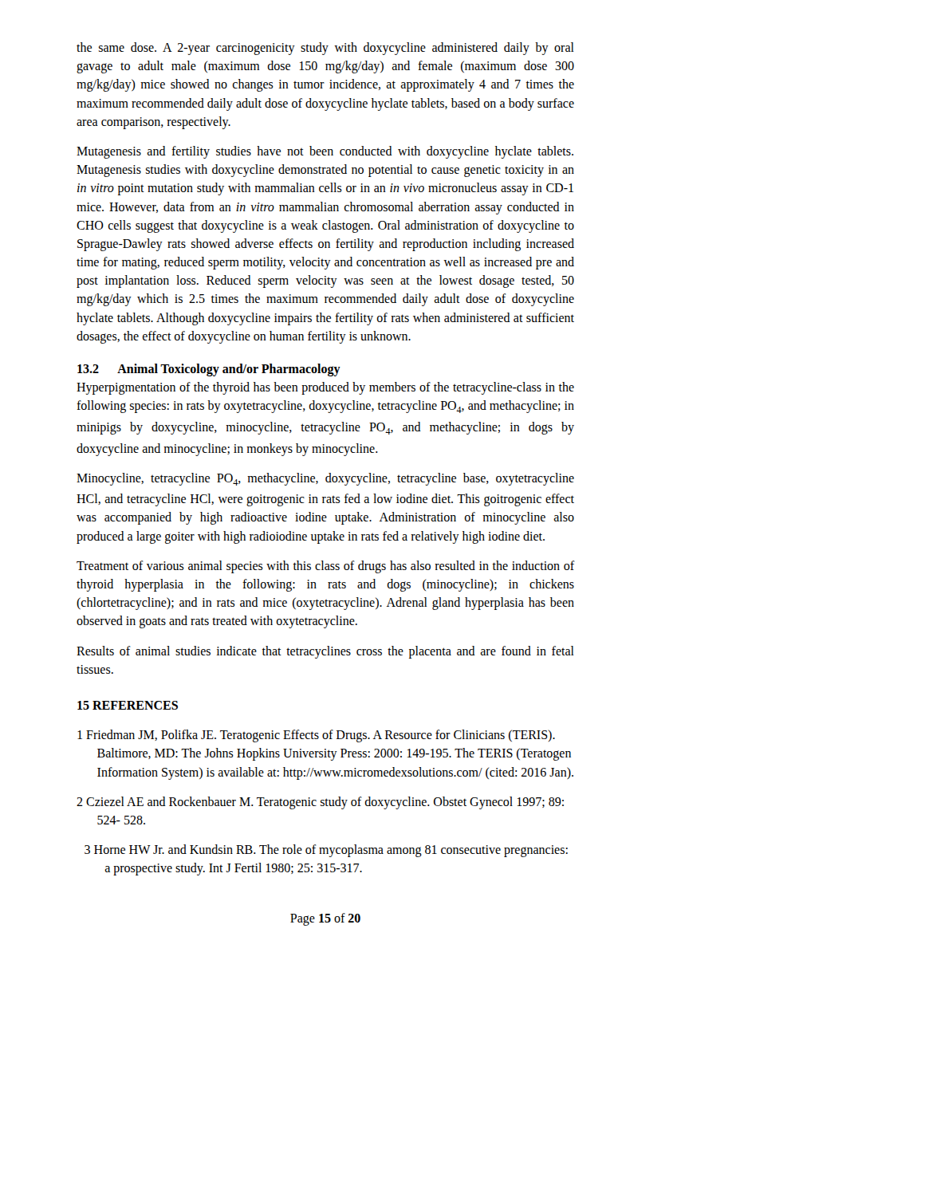the same dose. A 2-year carcinogenicity study with doxycycline administered daily by oral gavage to adult male (maximum dose 150 mg/kg/day) and female (maximum dose 300 mg/kg/day) mice showed no changes in tumor incidence, at approximately 4 and 7 times the maximum recommended daily adult dose of doxycycline hyclate tablets, based on a body surface area comparison, respectively.
Mutagenesis and fertility studies have not been conducted with doxycycline hyclate tablets. Mutagenesis studies with doxycycline demonstrated no potential to cause genetic toxicity in an in vitro point mutation study with mammalian cells or in an in vivo micronucleus assay in CD-1 mice. However, data from an in vitro mammalian chromosomal aberration assay conducted in CHO cells suggest that doxycycline is a weak clastogen. Oral administration of doxycycline to Sprague-Dawley rats showed adverse effects on fertility and reproduction including increased time for mating, reduced sperm motility, velocity and concentration as well as increased pre and post implantation loss. Reduced sperm velocity was seen at the lowest dosage tested, 50 mg/kg/day which is 2.5 times the maximum recommended daily adult dose of doxycycline hyclate tablets. Although doxycycline impairs the fertility of rats when administered at sufficient dosages, the effect of doxycycline on human fertility is unknown.
13.2 Animal Toxicology and/or Pharmacology
Hyperpigmentation of the thyroid has been produced by members of the tetracycline-class in the following species: in rats by oxytetracycline, doxycycline, tetracycline PO4, and methacycline; in minipigs by doxycycline, minocycline, tetracycline PO4, and methacycline; in dogs by doxycycline and minocycline; in monkeys by minocycline.
Minocycline, tetracycline PO4, methacycline, doxycycline, tetracycline base, oxytetracycline HCl, and tetracycline HCl, were goitrogenic in rats fed a low iodine diet. This goitrogenic effect was accompanied by high radioactive iodine uptake. Administration of minocycline also produced a large goiter with high radioiodine uptake in rats fed a relatively high iodine diet.
Treatment of various animal species with this class of drugs has also resulted in the induction of thyroid hyperplasia in the following: in rats and dogs (minocycline); in chickens (chlortetracycline); and in rats and mice (oxytetracycline). Adrenal gland hyperplasia has been observed in goats and rats treated with oxytetracycline.
Results of animal studies indicate that tetracyclines cross the placenta and are found in fetal tissues.
15 REFERENCES
1 Friedman JM, Polifka JE. Teratogenic Effects of Drugs. A Resource for Clinicians (TERIS). Baltimore, MD: The Johns Hopkins University Press: 2000: 149-195. The TERIS (Teratogen Information System) is available at: http://www.micromedexsolutions.com/ (cited: 2016 Jan).
2 Cziezel AE and Rockenbauer M. Teratogenic study of doxycycline. Obstet Gynecol 1997; 89: 524- 528.
3 Horne HW Jr. and Kundsin RB. The role of mycoplasma among 81 consecutive pregnancies: a prospective study. Int J Fertil 1980; 25: 315-317.
Page 15 of 20